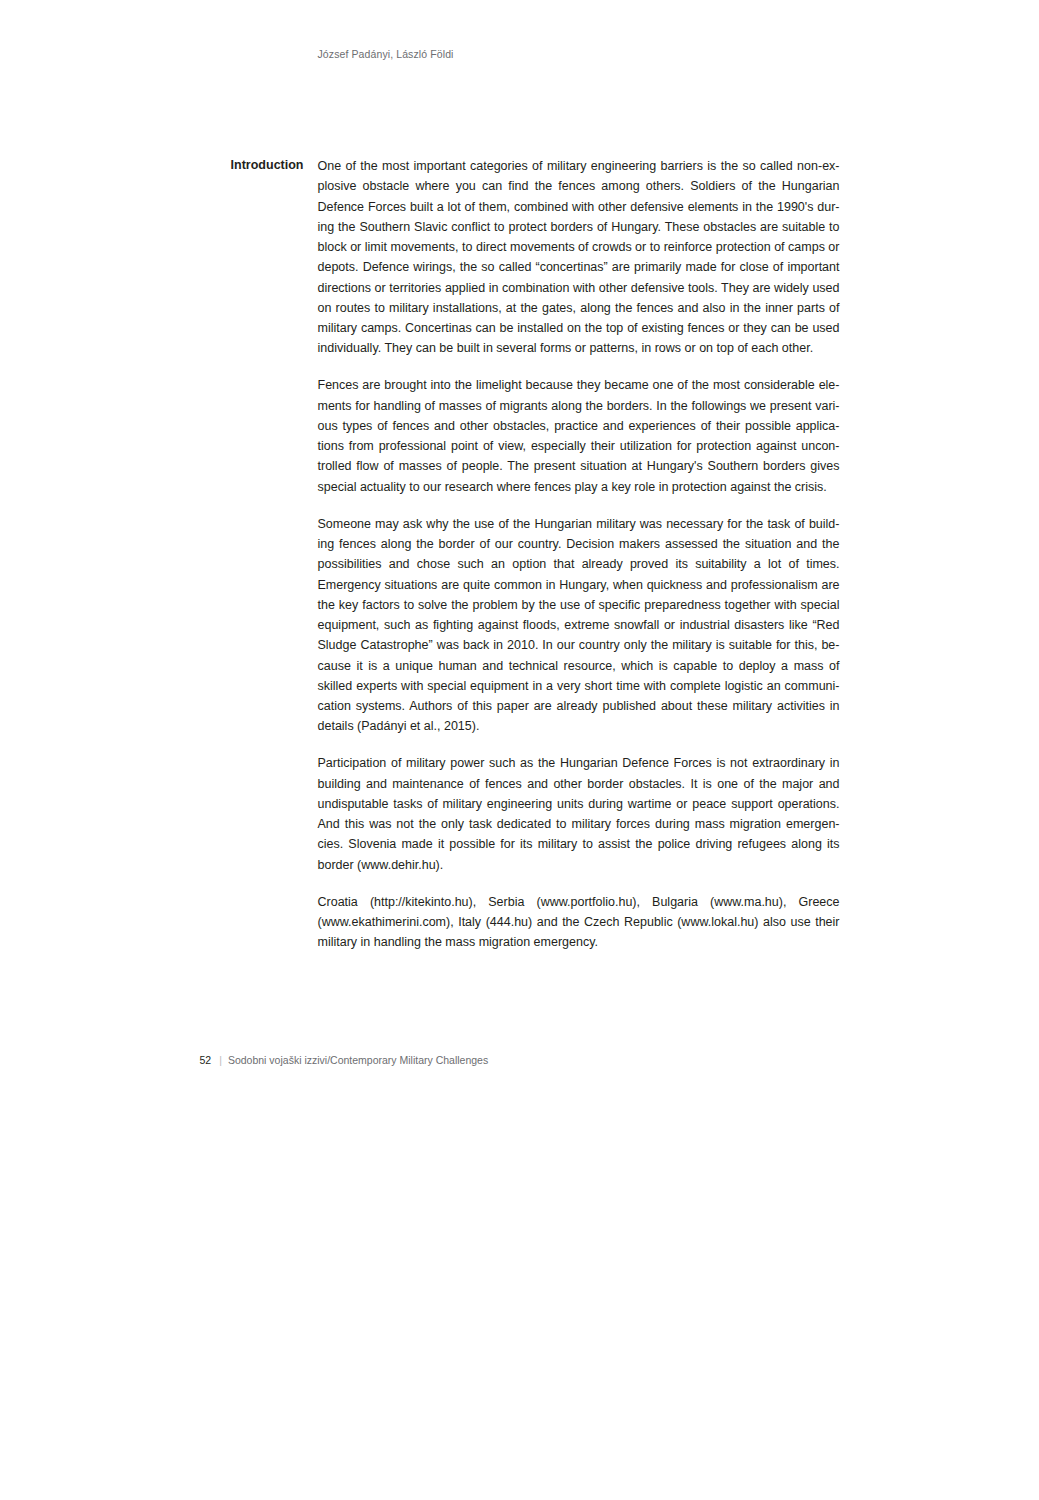József Padányi, László Földi
Introduction
One of the most important categories of military engineering barriers is the so called non-explosive obstacle where you can find the fences among others. Soldiers of the Hungarian Defence Forces built a lot of them, combined with other defensive elements in the 1990's during the Southern Slavic conflict to protect borders of Hungary. These obstacles are suitable to block or limit movements, to direct movements of crowds or to reinforce protection of camps or depots. Defence wirings, the so called “concertinas” are primarily made for close of important directions or territories applied in combination with other defensive tools. They are widely used on routes to military installations, at the gates, along the fences and also in the inner parts of military camps. Concertinas can be installed on the top of existing fences or they can be used individually. They can be built in several forms or patterns, in rows or on top of each other.
Fences are brought into the limelight because they became one of the most considerable elements for handling of masses of migrants along the borders. In the followings we present various types of fences and other obstacles, practice and experiences of their possible applications from professional point of view, especially their utilization for protection against uncontrolled flow of masses of people. The present situation at Hungary's Southern borders gives special actuality to our research where fences play a key role in protection against the crisis.
Someone may ask why the use of the Hungarian military was necessary for the task of building fences along the border of our country. Decision makers assessed the situation and the possibilities and chose such an option that already proved its suitability a lot of times. Emergency situations are quite common in Hungary, when quickness and professionalism are the key factors to solve the problem by the use of specific preparedness together with special equipment, such as fighting against floods, extreme snowfall or industrial disasters like “Red Sludge Catastrophe” was back in 2010. In our country only the military is suitable for this, because it is a unique human and technical resource, which is capable to deploy a mass of skilled experts with special equipment in a very short time with complete logistic an communication systems. Authors of this paper are already published about these military activities in details (Padányi et al., 2015).
Participation of military power such as the Hungarian Defence Forces is not extraordinary in building and maintenance of fences and other border obstacles. It is one of the major and undisputable tasks of military engineering units during wartime or peace support operations. And this was not the only task dedicated to military forces during mass migration emergencies. Slovenia made it possible for its military to assist the police driving refugees along its border (www.dehir.hu).
Croatia (http://kitekinto.hu), Serbia (www.portfolio.hu), Bulgaria (www.ma.hu), Greece (www.ekathimerini.com), Italy (444.hu) and the Czech Republic (www.lokal.hu) also use their military in handling the mass migration emergency.
52|Sodobni vojaški izzivi/Contemporary Military Challenges